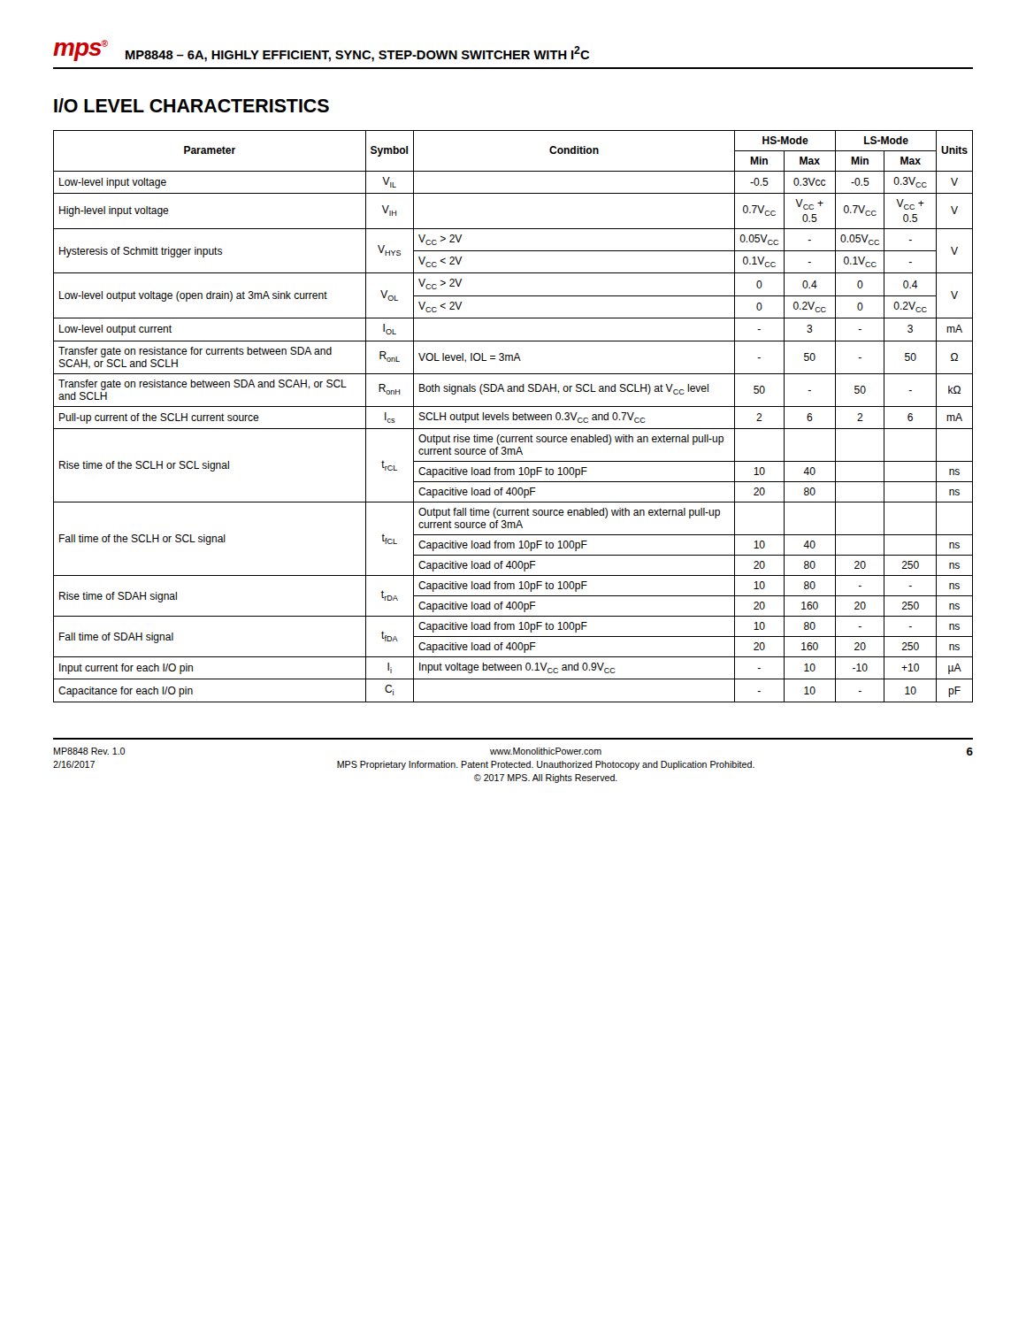mps®
MP8848 – 6A, HIGHLY EFFICIENT, SYNC, STEP-DOWN SWITCHER WITH I2C
I/O LEVEL CHARACTERISTICS
| Parameter | Symbol | Condition | HS-Mode | LS-Mode | Units |
| --- | --- | --- | --- | --- | --- |
| Min | Max | Min | Max |
| Low-level input voltage | V IL | | -0.5 | 0.3Vcc | -0.5 | 0.3V CC | V |
| High-level input voltage | V IH | | 0.7V CC | V CC + 0.5 | 0.7V CC | V CC + 0.5 | V |
| Hysteresis of Schmitt trigger inputs | V HYS | V CC > 2V | 0.05V CC | - | 0.05V CC | - | V |
| V CC < 2V | 0.1V CC | - | 0.1V CC | - |
| Low-level output voltage (open drain) at 3mA sink current | V OL | V CC > 2V | 0 | 0.4 | 0 | 0.4 | V |
| V CC < 2V | 0 | 0.2V CC | 0 | 0.2V CC |
| Low-level output current | I OL | | - | 3 | - | 3 | mA |
| Transfer gate on resistance for currents between SDA and SCAH, or SCL and SCLH | R onL | VOL level, IOL = 3mA | - | 50 | - | 50 | Ω |
| Transfer gate on resistance between SDA and SCAH, or SCL and SCLH | R onH | Both signals (SDA and SDAH, or SCL and SCLH) at V CC level | 50 | - | 50 | - | kΩ |
| Pull-up current of the SCLH current source | I cs | SCLH output levels between 0.3V CC and 0.7V CC | 2 | 6 | 2 | 6 | mA |
| Rise time of the SCLH or SCL signal | t rCL | Output rise time (current source enabled) with an external pull-up current source of 3mA | | | | | |
| Capacitive load from 10pF to 100pF | 10 | 40 | | | ns |
| Capacitive load of 400pF | 20 | 80 | | | ns |
| Fall time of the SCLH or SCL signal | t fCL | Output fall time (current source enabled) with an external pull-up current source of 3mA | | | | | |
| Capacitive load from 10pF to 100pF | 10 | 40 | | | ns |
| Capacitive load of 400pF | 20 | 80 | 20 | 250 | ns |
| Rise time of SDAH signal | t rDA | Capacitive load from 10pF to 100pF | 10 | 80 | - | - | ns |
| Capacitive load of 400pF | 20 | 160 | 20 | 250 | ns |
| Fall time of SDAH signal | t fDA | Capacitive load from 10pF to 100pF | 10 | 80 | - | - | ns |
| Capacitive load of 400pF | 20 | 160 | 20 | 250 | ns |
| Input current for each I/O pin | I i | Input voltage between 0.1V CC and 0.9V CC | - | 10 | -10 | +10 | µA |
| Capacitance for each I/O pin | C i | | - | 10 | - | 10 | pF |
MP8848 Rev. 1.0
2/16/2017
www.MonolithicPower.com
MPS Proprietary Information. Patent Protected. Unauthorized Photocopy and Duplication Prohibited.
© 2017 MPS. All Rights Reserved.
6